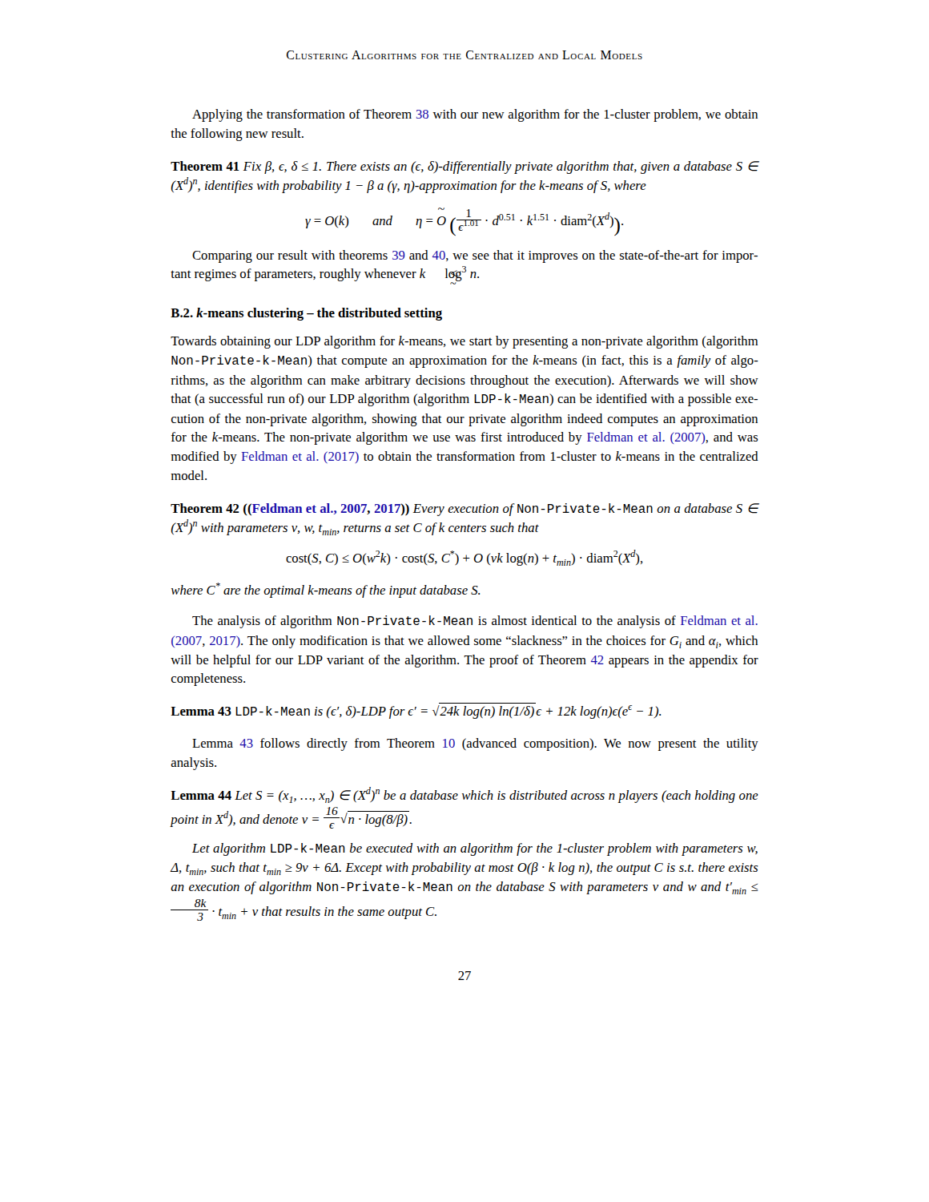Clustering Algorithms for the Centralized and Local Models
Applying the transformation of Theorem 38 with our new algorithm for the 1-cluster problem, we obtain the following new result.
Theorem 41 Fix β, ϵ, δ ≤ 1. There exists an (ϵ, δ)-differentially private algorithm that, given a database S ∈ (Xd)n, identifies with probability 1 − β a (γ, η)-approximation for the k-means of S, where
γ = O(k) and η = O (1 ϵ1.01 · d0.51 · k1.51 · diam2(Xd)).
Comparing our result with theorems 39 and 40, we see that it improves on the state-of-the-art for important regimes of parameters, roughly whenever k log3 n.
B.2. k-means clustering – the distributed setting
Towards obtaining our LDP algorithm for k-means, we start by presenting a non-private algorithm (algorithm Non-Private-k-Mean) that compute an approximation for the k-means (in fact, this is a family of algorithms, as the algorithm can make arbitrary decisions throughout the execution). Afterwards we will show that (a successful run of) our LDP algorithm (algorithm LDP-k-Mean) can be identified with a possible execution of the non-private algorithm, showing that our private algorithm indeed computes an approximation for the k-means. The non-private algorithm we use was first introduced by Feldman et al. (2007), and was modified by Feldman et al. (2017) to obtain the transformation from 1-cluster to k-means in the centralized model.
Theorem 42 ((Feldman et al., 2007, 2017)) Every execution of Non-Private-k-Mean on a database S ∈ (Xd)n with parameters ν, w, tmin, returns a set C of k centers such that
cost(S, C) ≤ O(w2k) · cost(S, C*) + O (νk log(n) + tmin) · diam2(Xd),
where C* are the optimal k-means of the input database S.
The analysis of algorithm Non-Private-k-Mean is almost identical to the analysis of Feldman et al. (2007, 2017). The only modification is that we allowed some “slackness” in the choices for Gi and αi, which will be helpful for our LDP variant of the algorithm. The proof of Theorem 42 appears in the appendix for completeness.
Lemma 43 LDP-k-Mean is (ϵ′, δ)-LDP for ϵ′ = √24k log(n) ln(1/δ) ϵ + 12k log(n)ϵ(eϵ − 1).
Lemma 43 follows directly from Theorem 10 (advanced composition). We now present the utility analysis.
Lemma 44 Let S = (x1, …, xn) ∈ (Xd)n be a database which is distributed across n players (each holding one point in Xd), and denote ν = 16 ϵ√n · log(8/β).
Let algorithm LDP-k-Mean be executed with an algorithm for the 1-cluster problem with parameters w, Δ, tmin, such that tmin ≥ 9ν + 6Δ. Except with probability at most O(β · k log n), the output C is s.t. there exists an execution of algorithm Non-Private-k-Mean on the database S with parameters ν and w and t′min ≤ 8k 3 · tmin + ν that results in the same output C.
27